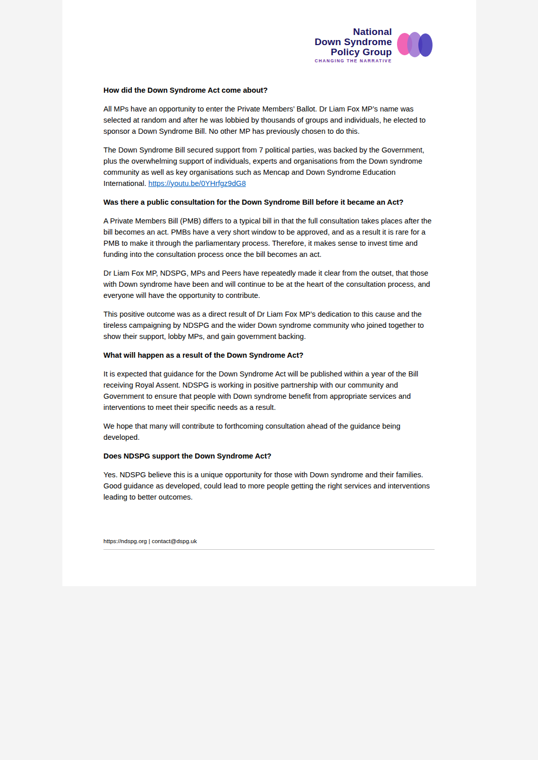National
Down Syndrome
Policy Group
CHANGING THE NARRATIVE
How did the Down Syndrome Act come about?
All MPs have an opportunity to enter the Private Members’ Ballot. Dr Liam Fox MP’s name was selected at random and after he was lobbied by thousands of groups and individuals, he elected to sponsor a Down Syndrome Bill. No other MP has previously chosen to do this.
The Down Syndrome Bill secured support from 7 political parties, was backed by the Government, plus the overwhelming support of individuals, experts and organisations from the Down syndrome community as well as key organisations such as Mencap and Down Syndrome Education International. https://youtu.be/0YHrfgz9dG8
Was there a public consultation for the Down Syndrome Bill before it became an Act?
A Private Members Bill (PMB) differs to a typical bill in that the full consultation takes places after the bill becomes an act. PMBs have a very short window to be approved, and as a result it is rare for a PMB to make it through the parliamentary process. Therefore, it makes sense to invest time and funding into the consultation process once the bill becomes an act.
Dr Liam Fox MP, NDSPG, MPs and Peers have repeatedly made it clear from the outset, that those with Down syndrome have been and will continue to be at the heart of the consultation process, and everyone will have the opportunity to contribute.
This positive outcome was as a direct result of Dr Liam Fox MP’s dedication to this cause and the tireless campaigning by NDSPG and the wider Down syndrome community who joined together to show their support, lobby MPs, and gain government backing.
What will happen as a result of the Down Syndrome Act?
It is expected that guidance for the Down Syndrome Act will be published within a year of the Bill receiving Royal Assent. NDSPG is working in positive partnership with our community and Government to ensure that people with Down syndrome benefit from appropriate services and interventions to meet their specific needs as a result.
We hope that many will contribute to forthcoming consultation ahead of the guidance being developed.
Does NDSPG support the Down Syndrome Act?
Yes. NDSPG believe this is a unique opportunity for those with Down syndrome and their families. Good guidance as developed, could lead to more people getting the right services and interventions leading to better outcomes.
https://ndspg.org | contact@dspg.uk